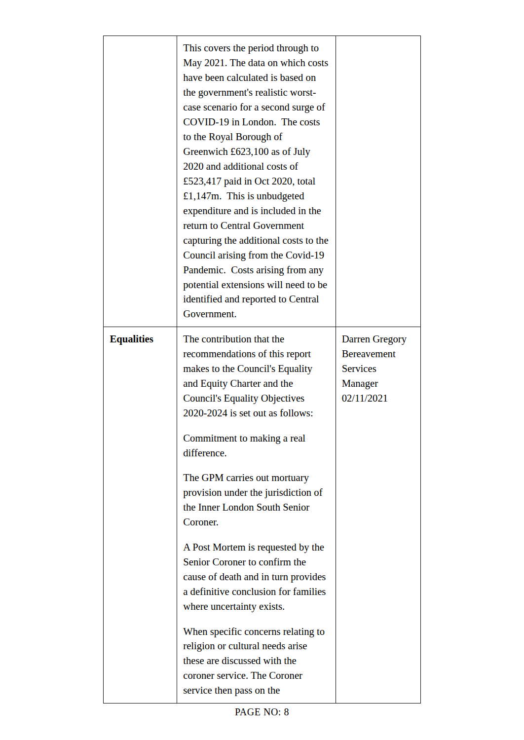| | This covers the period through to May 2021. The data on which costs have been calculated is based on the government's realistic worst-case scenario for a second surge of COVID-19 in London. The costs to the Royal Borough of Greenwich £623,100 as of July 2020 and additional costs of £523,417 paid in Oct 2020, total £1,147m. This is unbudgeted expenditure and is included in the return to Central Government capturing the additional costs to the Council arising from the Covid-19 Pandemic. Costs arising from any potential extensions will need to be identified and reported to Central Government. | |
| Equalities | The contribution that the recommendations of this report makes to the Council's Equality and Equity Charter and the Council's Equality Objectives 2020-2024 is set out as follows: Commitment to making a real difference. The GPM carries out mortuary provision under the jurisdiction of the Inner London South Senior Coroner. A Post Mortem is requested by the Senior Coroner to confirm the cause of death and in turn provides a definitive conclusion for families where uncertainty exists. When specific concerns relating to religion or cultural needs arise these are discussed with the coroner service. The Coroner service then pass on the | Darren Gregory Bereavement Services Manager 02/11/2021 |
PAGE NO: 8